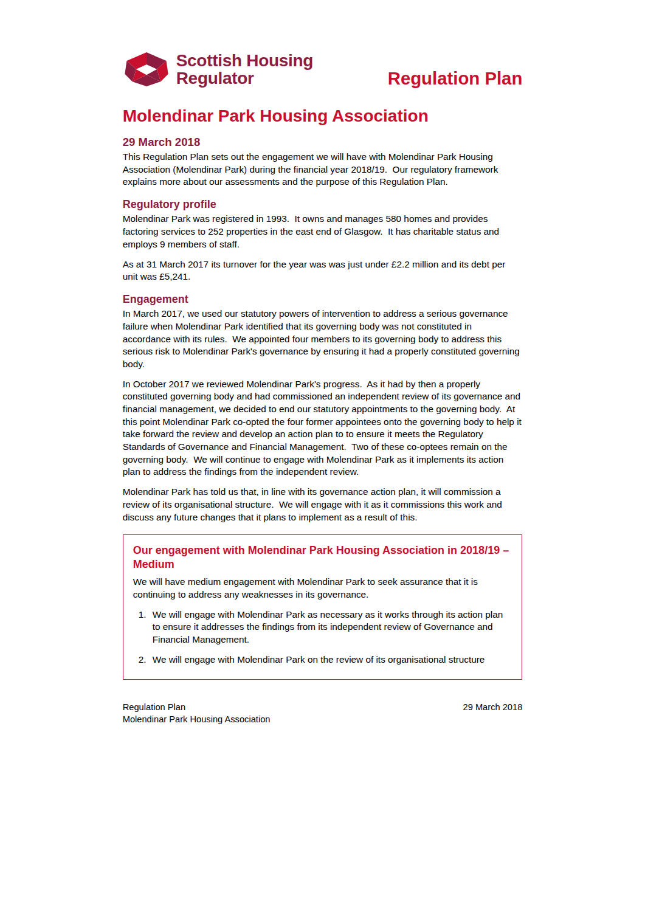Scottish Housing
Regulator
Regulation Plan
Molendinar Park Housing Association
29 March 2018
This Regulation Plan sets out the engagement we will have with Molendinar Park Housing Association (Molendinar Park) during the financial year 2018/19. Our regulatory framework explains more about our assessments and the purpose of this Regulation Plan.
Regulatory profile
Molendinar Park was registered in 1993. It owns and manages 580 homes and provides factoring services to 252 properties in the east end of Glasgow. It has charitable status and employs 9 members of staff.
As at 31 March 2017 its turnover for the year was was just under £2.2 million and its debt per unit was £5,241.
Engagement
In March 2017, we used our statutory powers of intervention to address a serious governance failure when Molendinar Park identified that its governing body was not constituted in accordance with its rules. We appointed four members to its governing body to address this serious risk to Molendinar Park's governance by ensuring it had a properly constituted governing body.
In October 2017 we reviewed Molendinar Park's progress. As it had by then a properly constituted governing body and had commissioned an independent review of its governance and financial management, we decided to end our statutory appointments to the governing body. At this point Molendinar Park co-opted the four former appointees onto the governing body to help it take forward the review and develop an action plan to to ensure it meets the Regulatory Standards of Governance and Financial Management. Two of these co-optees remain on the governing body. We will continue to engage with Molendinar Park as it implements its action plan to address the findings from the independent review.
Molendinar Park has told us that, in line with its governance action plan, it will commission a review of its organisational structure. We will engage with it as it commissions this work and discuss any future changes that it plans to implement as a result of this.
Our engagement with Molendinar Park Housing Association in 2018/19 – Medium
We will have medium engagement with Molendinar Park to seek assurance that it is continuing to address any weaknesses in its governance.
We will engage with Molendinar Park as necessary as it works through its action plan to ensure it addresses the findings from its independent review of Governance and Financial Management.
We will engage with Molendinar Park on the review of its organisational structure
Regulation Plan
Molendinar Park Housing Association
29 March 2018